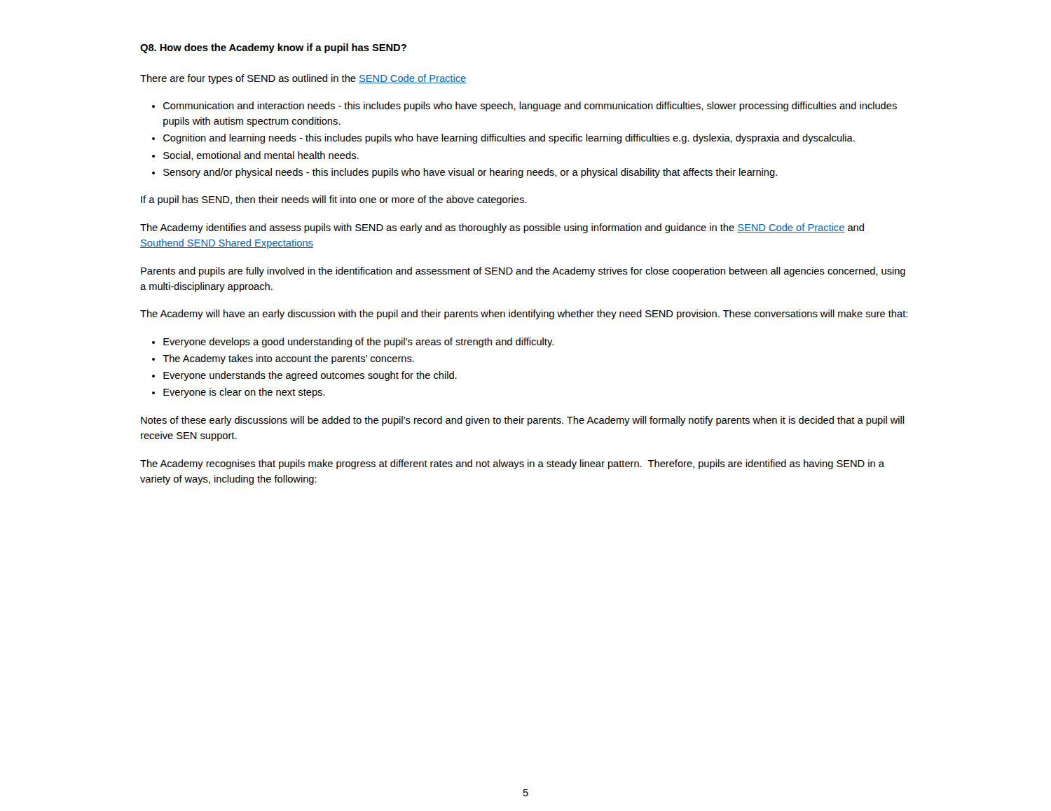Q8. How does the Academy know if a pupil has SEND?
There are four types of SEND as outlined in the SEND Code of Practice
Communication and interaction needs - this includes pupils who have speech, language and communication difficulties, slower processing difficulties and includes pupils with autism spectrum conditions.
Cognition and learning needs - this includes pupils who have learning difficulties and specific learning difficulties e.g. dyslexia, dyspraxia and dyscalculia.
Social, emotional and mental health needs.
Sensory and/or physical needs - this includes pupils who have visual or hearing needs, or a physical disability that affects their learning.
If a pupil has SEND, then their needs will fit into one or more of the above categories.
The Academy identifies and assess pupils with SEND as early and as thoroughly as possible using information and guidance in the SEND Code of Practice and Southend SEND Shared Expectations
Parents and pupils are fully involved in the identification and assessment of SEND and the Academy strives for close cooperation between all agencies concerned, using a multi-disciplinary approach.
The Academy will have an early discussion with the pupil and their parents when identifying whether they need SEND provision. These conversations will make sure that:
Everyone develops a good understanding of the pupil’s areas of strength and difficulty.
The Academy takes into account the parents’ concerns.
Everyone understands the agreed outcomes sought for the child.
Everyone is clear on the next steps.
Notes of these early discussions will be added to the pupil’s record and given to their parents. The Academy will formally notify parents when it is decided that a pupil will receive SEN support.
The Academy recognises that pupils make progress at different rates and not always in a steady linear pattern. Therefore, pupils are identified as having SEND in a variety of ways, including the following:
5